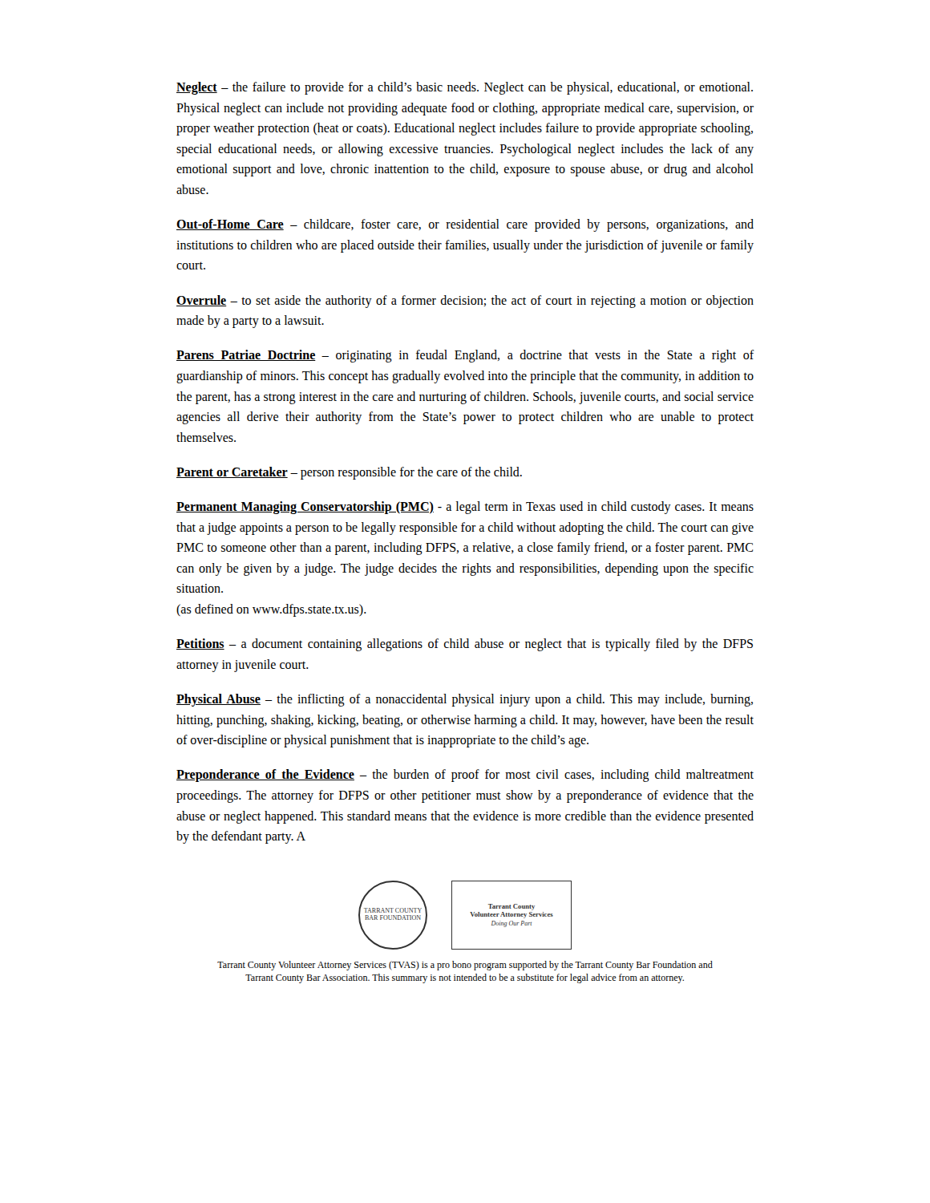Neglect
Neglect – the failure to provide for a child’s basic needs. Neglect can be physical, educational, or emotional. Physical neglect can include not providing adequate food or clothing, appropriate medical care, supervision, or proper weather protection (heat or coats). Educational neglect includes failure to provide appropriate schooling, special educational needs, or allowing excessive truancies. Psychological neglect includes the lack of any emotional support and love, chronic inattention to the child, exposure to spouse abuse, or drug and alcohol abuse.
Out-of-Home Care
Out-of-Home Care – childcare, foster care, or residential care provided by persons, organizations, and institutions to children who are placed outside their families, usually under the jurisdiction of juvenile or family court.
Overrule
Overrule – to set aside the authority of a former decision; the act of court in rejecting a motion or objection made by a party to a lawsuit.
Parens Patriae Doctrine
Parens Patriae Doctrine – originating in feudal England, a doctrine that vests in the State a right of guardianship of minors. This concept has gradually evolved into the principle that the community, in addition to the parent, has a strong interest in the care and nurturing of children. Schools, juvenile courts, and social service agencies all derive their authority from the State’s power to protect children who are unable to protect themselves.
Parent or Caretaker
Parent or Caretaker – person responsible for the care of the child.
Permanent Managing Conservatorship (PMC)
Permanent Managing Conservatorship (PMC) - a legal term in Texas used in child custody cases. It means that a judge appoints a person to be legally responsible for a child without adopting the child. The court can give PMC to someone other than a parent, including DFPS, a relative, a close family friend, or a foster parent. PMC can only be given by a judge. The judge decides the rights and responsibilities, depending upon the specific situation. (as defined on www.dfps.state.tx.us).
Petitions
Petitions – a document containing allegations of child abuse or neglect that is typically filed by the DFPS attorney in juvenile court.
Physical Abuse
Physical Abuse – the inflicting of a nonaccidental physical injury upon a child. This may include, burning, hitting, punching, shaking, kicking, beating, or otherwise harming a child. It may, however, have been the result of over-discipline or physical punishment that is inappropriate to the child’s age.
Preponderance of the Evidence
Preponderance of the Evidence – the burden of proof for most civil cases, including child maltreatment proceedings. The attorney for DFPS or other petitioner must show by a preponderance of evidence that the abuse or neglect happened. This standard means that the evidence is more credible than the evidence presented by the defendant party. A
TARRANT COUNTY BAR FOUNDATION
Tarrant County
Volunteer Attorney Services Doing Our Part
Tarrant County Volunteer Attorney Services (TVAS) is a pro bono program supported by the Tarrant County Bar Foundation and
Tarrant County Bar Association. This summary is not intended to be a substitute for legal advice from an attorney.